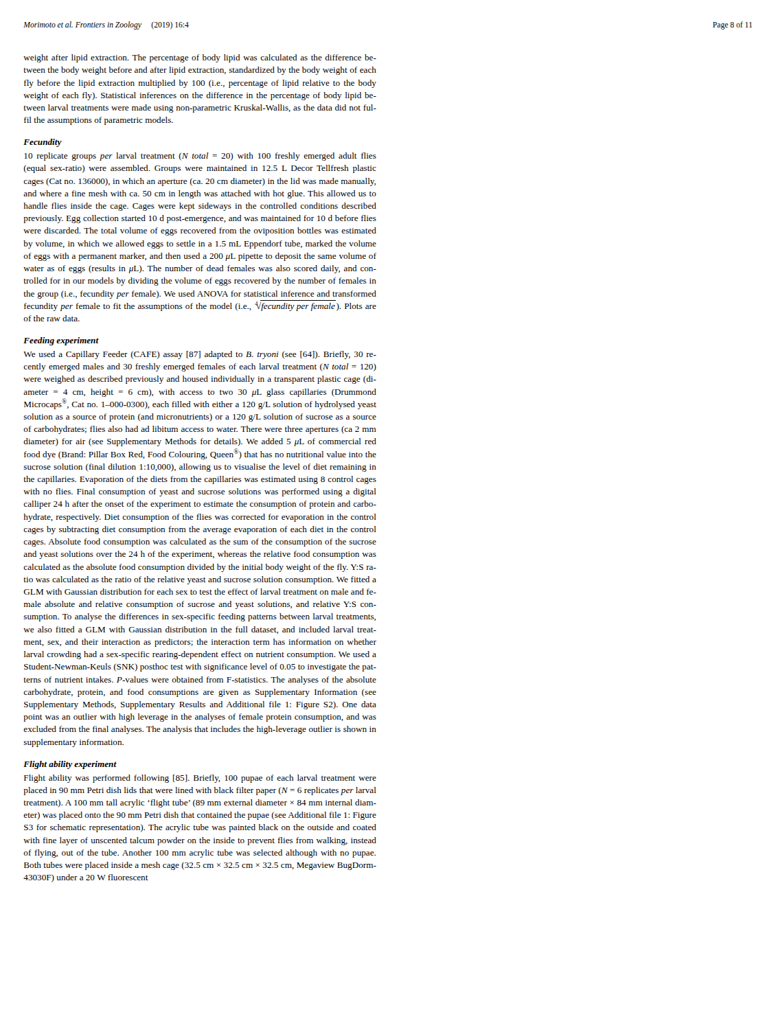Morimoto et al. Frontiers in Zoology (2019) 16:4
Page 8 of 11
weight after lipid extraction. The percentage of body lipid was calculated as the difference between the body weight before and after lipid extraction, standardized by the body weight of each fly before the lipid extraction multiplied by 100 (i.e., percentage of lipid relative to the body weight of each fly). Statistical inferences on the difference in the percentage of body lipid between larval treatments were made using non-parametric Kruskal-Wallis, as the data did not fulfil the assumptions of parametric models.
Fecundity
10 replicate groups per larval treatment (N total = 20) with 100 freshly emerged adult flies (equal sex-ratio) were assembled. Groups were maintained in 12.5 L Decor Tellfresh plastic cages (Cat no. 136000), in which an aperture (ca. 20 cm diameter) in the lid was made manually, and where a fine mesh with ca. 50 cm in length was attached with hot glue. This allowed us to handle flies inside the cage. Cages were kept sideways in the controlled conditions described previously. Egg collection started 10 d post-emergence, and was maintained for 10 d before flies were discarded. The total volume of eggs recovered from the oviposition bottles was estimated by volume, in which we allowed eggs to settle in a 1.5 mL Eppendorf tube, marked the volume of eggs with a permanent marker, and then used a 200 μ L pipette to deposit the same volume of water as of eggs (results in μ L). The number of dead females was also scored daily, and controlled for in our models by dividing the volume of eggs recovered by the number of females in the group (i.e., fecundity per female). We used ANOVA for statistical inference and transformed fecundity per female to fit the assumptions of the model (i.e., 4√fecundity per female). Plots are of the raw data.
Feeding experiment
We used a Capillary Feeder (CAFE) assay [87] adapted to B. tryoni (see [64]). Briefly, 30 recently emerged males and 30 freshly emerged females of each larval treatment (N total = 120) were weighed as described previously and housed individually in a transparent plastic cage (diameter = 4 cm, height = 6 cm), with access to two 30 μ L glass capillaries (Drummond Microcaps®, Cat no. 1–000-0300), each filled with either a 120 g/L solution of hydrolysed yeast solution as a source of protein (and micronutrients) or a 120 g/L solution of sucrose as a source of carbohydrates; flies also had ad libitum access to water. There were three apertures (ca 2 mm diameter) for air (see Supplementary Methods for details). We added 5 μ L of commercial red food dye (Brand: Pillar Box Red, Food Colouring, Queen®) that has no nutritional value into the sucrose solution (final dilution 1:10,000), allowing us to visualise the level of diet remaining in the capillaries. Evaporation of the diets from the capillaries was estimated using 8 control cages with no flies. Final consumption of yeast and sucrose solutions was performed using a digital calliper 24 h after the onset of the experiment to estimate the consumption of protein and carbohydrate, respectively. Diet consumption of the flies was corrected for evaporation in the control cages by subtracting diet consumption from the average evaporation of each diet in the control cages. Absolute food consumption was calculated as the sum of the consumption of the sucrose and yeast solutions over the 24 h of the experiment, whereas the relative food consumption was calculated as the absolute food consumption divided by the initial body weight of the fly. Y:S ratio was calculated as the ratio of the relative yeast and sucrose solution consumption. We fitted a GLM with Gaussian distribution for each sex to test the effect of larval treatment on male and female absolute and relative consumption of sucrose and yeast solutions, and relative Y:S consumption. To analyse the differences in sex-specific feeding patterns between larval treatments, we also fitted a GLM with Gaussian distribution in the full dataset, and included larval treatment, sex, and their interaction as predictors; the interaction term has information on whether larval crowding had a sex-specific rearing-dependent effect on nutrient consumption. We used a Student-Newman-Keuls (SNK) posthoc test with significance level of 0.05 to investigate the patterns of nutrient intakes. P-values were obtained from F-statistics. The analyses of the absolute carbohydrate, protein, and food consumptions are given as Supplementary Information (see Supplementary Methods, Supplementary Results and Additional file 1: Figure S2). One data point was an outlier with high leverage in the analyses of female protein consumption, and was excluded from the final analyses. The analysis that includes the high-leverage outlier is shown in supplementary information.
Flight ability experiment
Flight ability was performed following [85]. Briefly, 100 pupae of each larval treatment were placed in 90 mm Petri dish lids that were lined with black filter paper (N = 6 replicates per larval treatment). A 100 mm tall acrylic ‘flight tube’ (89 mm external diameter × 84 mm internal diameter) was placed onto the 90 mm Petri dish that contained the pupae (see Additional file 1: Figure S3 for schematic representation). The acrylic tube was painted black on the outside and coated with fine layer of unscented talcum powder on the inside to prevent flies from walking, instead of flying, out of the tube. Another 100 mm acrylic tube was selected although with no pupae. Both tubes were placed inside a mesh cage (32.5 cm × 32.5 cm × 32.5 cm, Megaview BugDorm-43030F) under a 20 W fluorescent